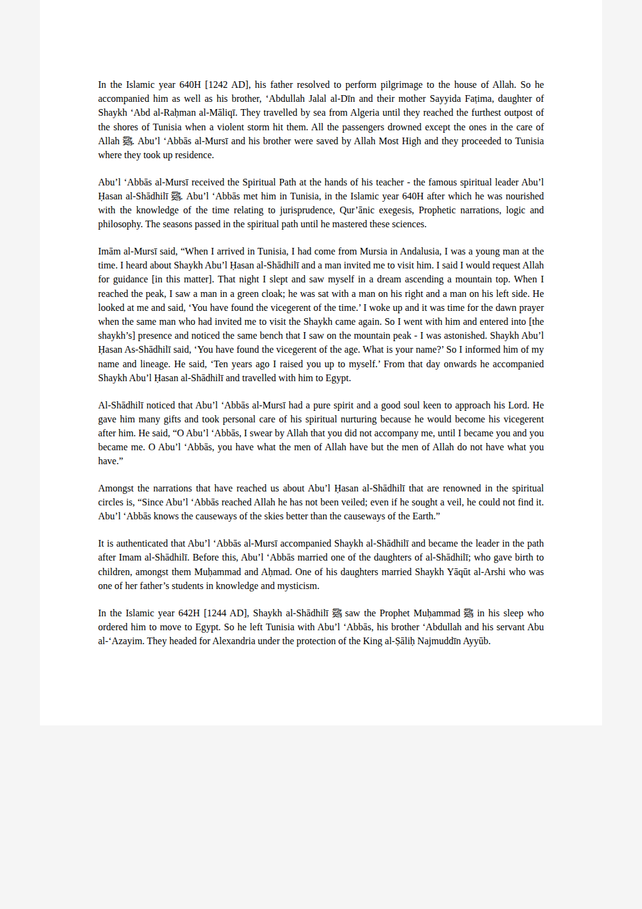In the Islamic year 640H [1242 AD], his father resolved to perform pilgrimage to the house of Allah. So he accompanied him as well as his brother, ‘Abdullah Jalal al-Dīn and their mother Sayyida Faṭima, daughter of Shaykh ‘Abd al-Raḥman al-Māliqī. They travelled by sea from Algeria until they reached the furthest outpost of the shores of Tunisia when a violent storm hit them. All the passengers drowned except the ones in the care of Allah ﷺ. Abu’l ‘Abbās al-Mursī and his brother were saved by Allah Most High and they proceeded to Tunisia where they took up residence.
Abu’l ‘Abbās al-Mursī received the Spiritual Path at the hands of his teacher - the famous spiritual leader Abu’l Ḥasan al-Shādhilī ﷺ. Abu’l ‘Abbās met him in Tunisia, in the Islamic year 640H after which he was nourished with the knowledge of the time relating to jurisprudence, Qur’ānic exegesis, Prophetic narrations, logic and philosophy. The seasons passed in the spiritual path until he mastered these sciences.
Imām al-Mursī said, “When I arrived in Tunisia, I had come from Mursia in Andalusia, I was a young man at the time. I heard about Shaykh Abu’l Ḥasan al-Shādhilī and a man invited me to visit him. I said I would request Allah for guidance [in this matter]. That night I slept and saw myself in a dream ascending a mountain top. When I reached the peak, I saw a man in a green cloak; he was sat with a man on his right and a man on his left side. He looked at me and said, ‘You have found the vicegerent of the time.’ I woke up and it was time for the dawn prayer when the same man who had invited me to visit the Shaykh came again. So I went with him and entered into [the shaykh’s] presence and noticed the same bench that I saw on the mountain peak - I was astonished. Shaykh Abu’l Ḥasan As-Shādhilī said, ‘You have found the vicegerent of the age. What is your name?’ So I informed him of my name and lineage. He said, ‘Ten years ago I raised you up to myself.’ From that day onwards he accompanied Shaykh Abu’l Ḥasan al-Shādhilī and travelled with him to Egypt.
Al-Shādhilī noticed that Abu’l ‘Abbās al-Mursī had a pure spirit and a good soul keen to approach his Lord. He gave him many gifts and took personal care of his spiritual nurturing because he would become his vicegerent after him. He said, “O Abu’l ‘Abbās, I swear by Allah that you did not accompany me, until I became you and you became me. O Abu’l ‘Abbās, you have what the men of Allah have but the men of Allah do not have what you have.”
Amongst the narrations that have reached us about Abu’l Ḥasan al-Shādhilī that are renowned in the spiritual circles is, “Since Abu’l ‘Abbās reached Allah he has not been veiled; even if he sought a veil, he could not find it. Abu’l ‘Abbās knows the causeways of the skies better than the causeways of the Earth.”
It is authenticated that Abu’l ‘Abbās al-Mursī accompanied Shaykh al-Shādhilī and became the leader in the path after Imam al-Shādhilī. Before this, Abu’l ‘Abbās married one of the daughters of al-Shādhilī; who gave birth to children, amongst them Muḥammad and Aḥmad. One of his daughters married Shaykh Yāqūt al-Arshi who was one of her father’s students in knowledge and mysticism.
In the Islamic year 642H [1244 AD], Shaykh al-Shādhilī ﷺ saw the Prophet Muḥammad ﷺ in his sleep who ordered him to move to Egypt. So he left Tunisia with Abu’l ‘Abbās, his brother ‘Abdullah and his servant Abu al-‘Azayim. They headed for Alexandria under the protection of the King al-Ṣāliḥ Najmuddīn Ayyūb.